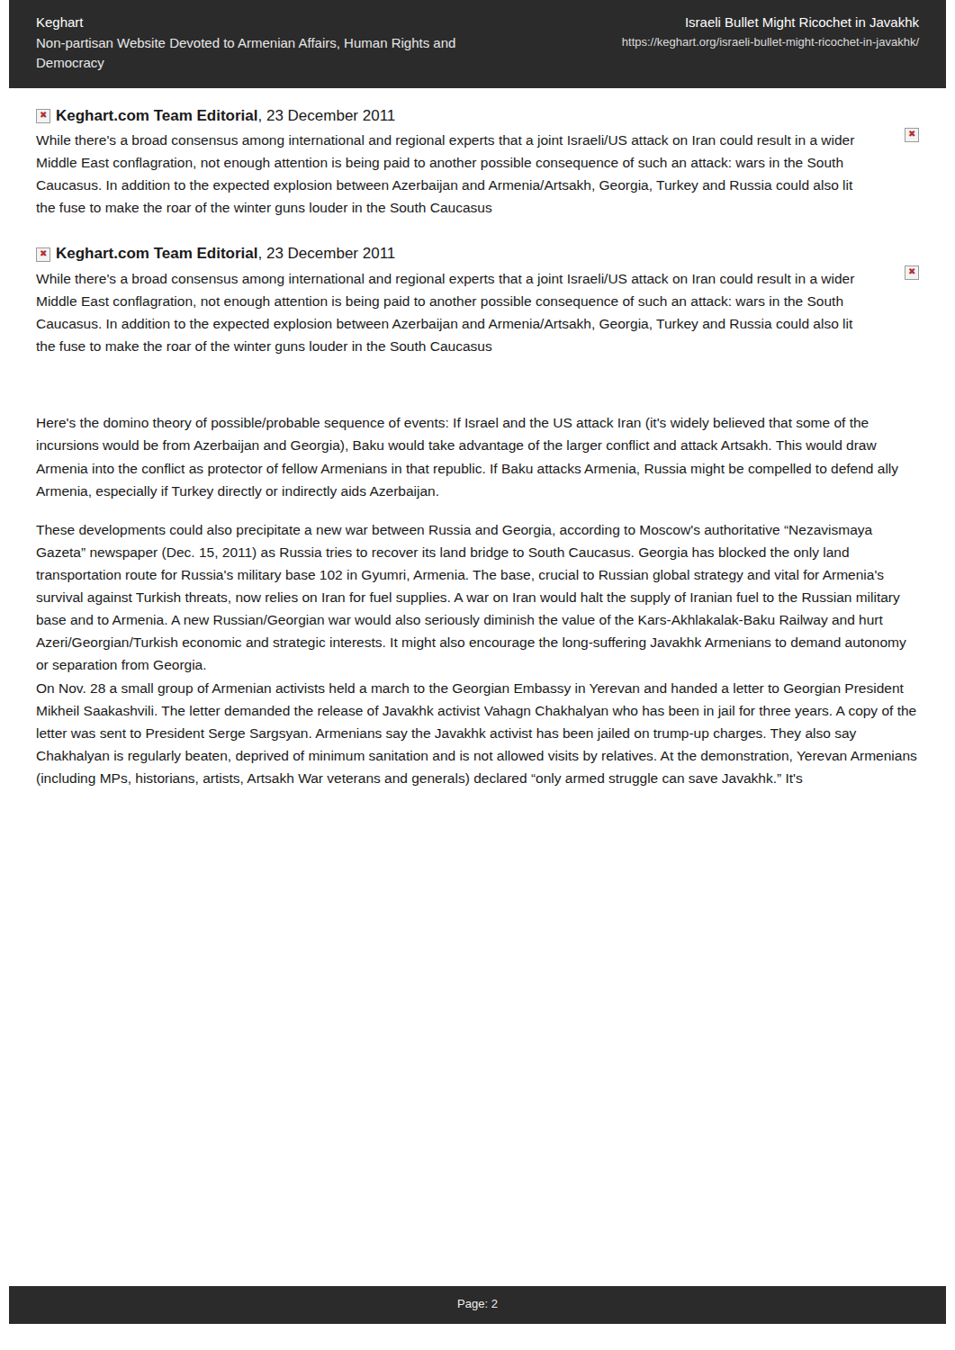Keghart
Non-partisan Website Devoted to Armenian Affairs, Human Rights and Democracy
Israeli Bullet Might Ricochet in Javakhk
https://keghart.org/israeli-bullet-might-ricochet-in-javakhk/
✖Keghart.com Team Editorial, 23 December 2011
✖
While there's a broad consensus among international and regional experts that a joint Israeli/US attack on Iran could result in a wider Middle East conflagration, not enough attention is being paid to another possible consequence of such an attack: wars in the South Caucasus. In addition to the expected explosion between Azerbaijan and Armenia/Artsakh, Georgia, Turkey and Russia could also lit the fuse to make the roar of the winter guns louder in the South Caucasus
✖Keghart.com Team Editorial, 23 December 2011
✖
While there's a broad consensus among international and regional experts that a joint Israeli/US attack on Iran could result in a wider Middle East conflagration, not enough attention is being paid to another possible consequence of such an attack: wars in the South Caucasus. In addition to the expected explosion between Azerbaijan and Armenia/Artsakh, Georgia, Turkey and Russia could also lit the fuse to make the roar of the winter guns louder in the South Caucasus
Here's the domino theory of possible/probable sequence of events: If Israel and the US attack Iran (it's widely believed that some of the incursions would be from Azerbaijan and Georgia), Baku would take advantage of the larger conflict and attack Artsakh. This would draw Armenia into the conflict as protector of fellow Armenians in that republic. If Baku attacks Armenia, Russia might be compelled to defend ally Armenia, especially if Turkey directly or indirectly aids Azerbaijan.
These developments could also precipitate a new war between Russia and Georgia, according to Moscow's authoritative “Nezavismaya Gazeta” newspaper (Dec. 15, 2011) as Russia tries to recover its land bridge to South Caucasus. Georgia has blocked the only land transportation route for Russia's military base 102 in Gyumri, Armenia. The base, crucial to Russian global strategy and vital for Armenia's survival against Turkish threats, now relies on Iran for fuel supplies. A war on Iran would halt the supply of Iranian fuel to the Russian military base and to Armenia. A new Russian/Georgian war would also seriously diminish the value of the Kars-Akhlakalak-Baku Railway and hurt Azeri/Georgian/Turkish economic and strategic interests. It might also encourage the long-suffering Javakhk Armenians to demand autonomy or separation from Georgia.
On Nov. 28 a small group of Armenian activists held a march to the Georgian Embassy in Yerevan and handed a letter to Georgian President Mikheil Saakashvili. The letter demanded the release of Javakhk activist Vahagn Chakhalyan who has been in jail for three years. A copy of the letter was sent to President Serge Sargsyan. Armenians say the Javakhk activist has been jailed on trump-up charges. They also say Chakhalyan is regularly beaten, deprived of minimum sanitation and is not allowed visits by relatives. At the demonstration, Yerevan Armenians (including MPs, historians, artists, Artsakh War veterans and generals) declared “only armed struggle can save Javakhk.” It's
Page: 2